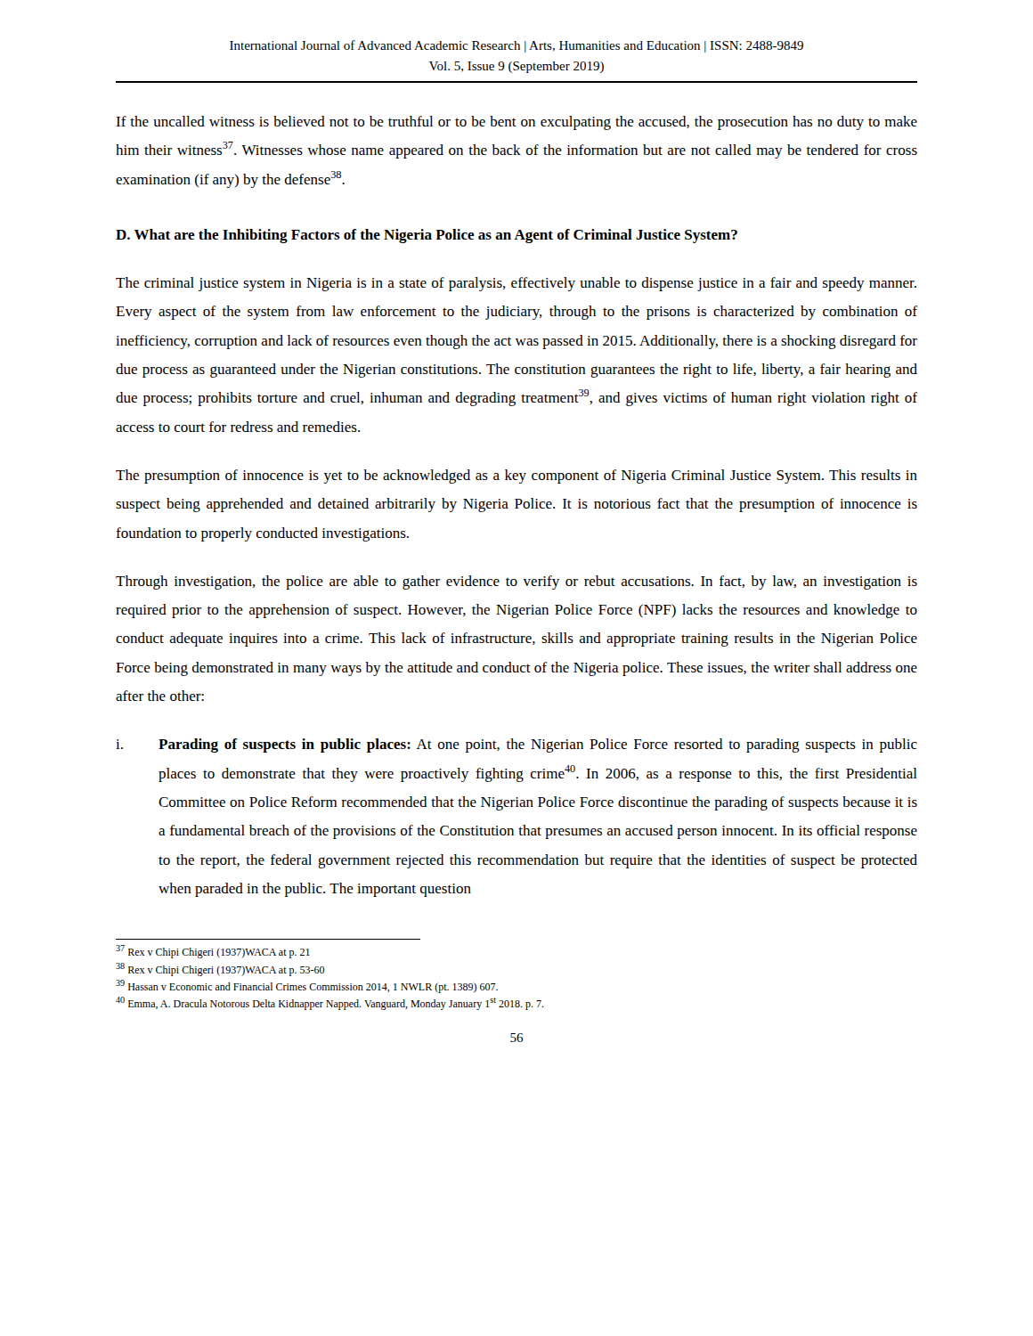International Journal of Advanced Academic Research | Arts, Humanities and Education | ISSN: 2488-9849 Vol. 5, Issue 9 (September 2019)
If the uncalled witness is believed not to be truthful or to be bent on exculpating the accused, the prosecution has no duty to make him their witness37. Witnesses whose name appeared on the back of the information but are not called may be tendered for cross examination (if any) by the defense38.
D. What are the Inhibiting Factors of the Nigeria Police as an Agent of Criminal Justice System?
The criminal justice system in Nigeria is in a state of paralysis, effectively unable to dispense justice in a fair and speedy manner. Every aspect of the system from law enforcement to the judiciary, through to the prisons is characterized by combination of inefficiency, corruption and lack of resources even though the act was passed in 2015. Additionally, there is a shocking disregard for due process as guaranteed under the Nigerian constitutions. The constitution guarantees the right to life, liberty, a fair hearing and due process; prohibits torture and cruel, inhuman and degrading treatment39, and gives victims of human right violation right of access to court for redress and remedies.
The presumption of innocence is yet to be acknowledged as a key component of Nigeria Criminal Justice System. This results in suspect being apprehended and detained arbitrarily by Nigeria Police. It is notorious fact that the presumption of innocence is foundation to properly conducted investigations.
Through investigation, the police are able to gather evidence to verify or rebut accusations. In fact, by law, an investigation is required prior to the apprehension of suspect. However, the Nigerian Police Force (NPF) lacks the resources and knowledge to conduct adequate inquires into a crime. This lack of infrastructure, skills and appropriate training results in the Nigerian Police Force being demonstrated in many ways by the attitude and conduct of the Nigeria police. These issues, the writer shall address one after the other:
i.
Parading of suspects in public places: At one point, the Nigerian Police Force resorted to parading suspects in public places to demonstrate that they were proactively fighting crime40. In 2006, as a response to this, the first Presidential Committee on Police Reform recommended that the Nigerian Police Force discontinue the parading of suspects because it is a fundamental breach of the provisions of the Constitution that presumes an accused person innocent. In its official response to the report, the federal government rejected this recommendation but require that the identities of suspect be protected when paraded in the public. The important question
37 Rex v Chipi Chigeri (1937)WACA at p. 21
38 Rex v Chipi Chigeri (1937)WACA at p. 53-60
39 Hassan v Economic and Financial Crimes Commission 2014, 1 NWLR (pt. 1389) 607.
40 Emma, A. Dracula Notorous Delta Kidnapper Napped. Vanguard, Monday January 1st 2018. p. 7.
56